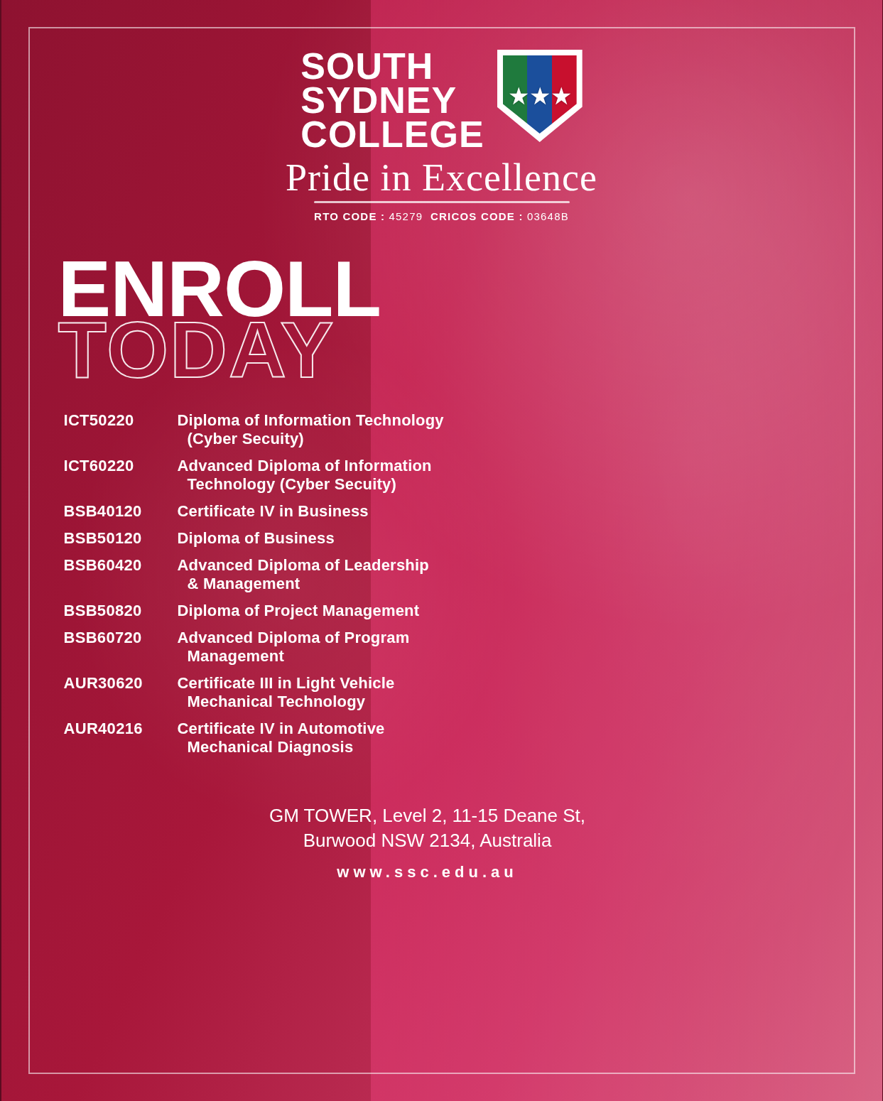South Sydney College
★★★
Pride in Excellence
RTO CODE : 45279 CRICOS CODE : 03648B
Enroll Today
ICT50220
Diploma of Information Technology(Cyber Secuity)
ICT60220
Advanced Diploma of InformationTechnology (Cyber Secuity)
BSB40120
Certificate IV in Business
BSB50120
Diploma of Business
BSB60420
Advanced Diploma of Leadership& Management
BSB50820
Diploma of Project Management
BSB60720
Advanced Diploma of ProgramManagement
AUR30620
Certificate III in Light VehicleMechanical Technology
AUR40216
Certificate IV in AutomotiveMechanical Diagnosis
GM TOWER, Level 2, 11-15 Deane St,
Burwood NSW 2134, Australia
www.ssc.edu.au